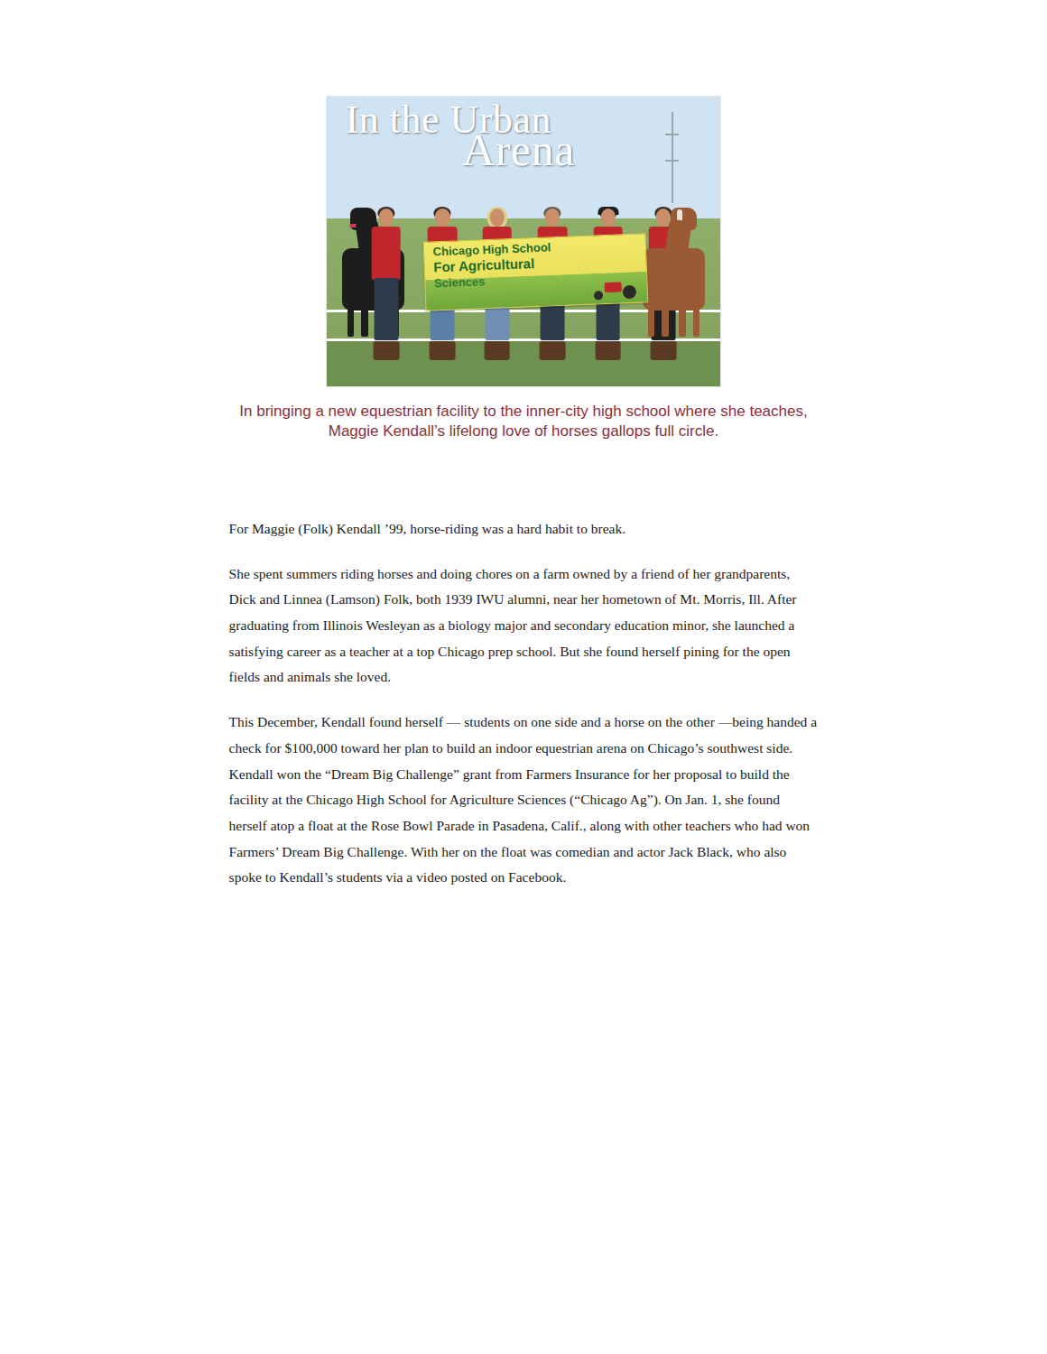In the UrbanArena
Chicago High School
For Agricultural
Sciences
In bringing a new equestrian facility to the inner-city high school where she teaches,
Maggie Kendall’s lifelong love of horses gallops full circle.
For Maggie (Folk) Kendall ’99, horse-riding was a hard habit to break.
She spent summers riding horses and doing chores on a farm owned by a friend of her grandparents, Dick and Linnea (Lamson) Folk, both 1939 IWU alumni, near her hometown of Mt. Morris, Ill. After graduating from Illinois Wesleyan as a biology major and secondary education minor, she launched a satisfying career as a teacher at a top Chicago prep school. But she found herself pining for the open fields and animals she loved.
This December, Kendall found herself — students on one side and a horse on the other —being handed a check for $100,000 toward her plan to build an indoor equestrian arena on Chicago’s southwest side. Kendall won the “Dream Big Challenge” grant from Farmers Insurance for her proposal to build the facility at the Chicago High School for Agriculture Sciences (“Chicago Ag”). On Jan. 1, she found herself atop a float at the Rose Bowl Parade in Pasadena, Calif., along with other teachers who had won Farmers’ Dream Big Challenge. With her on the float was comedian and actor Jack Black, who also spoke to Kendall’s students via a video posted on Facebook.